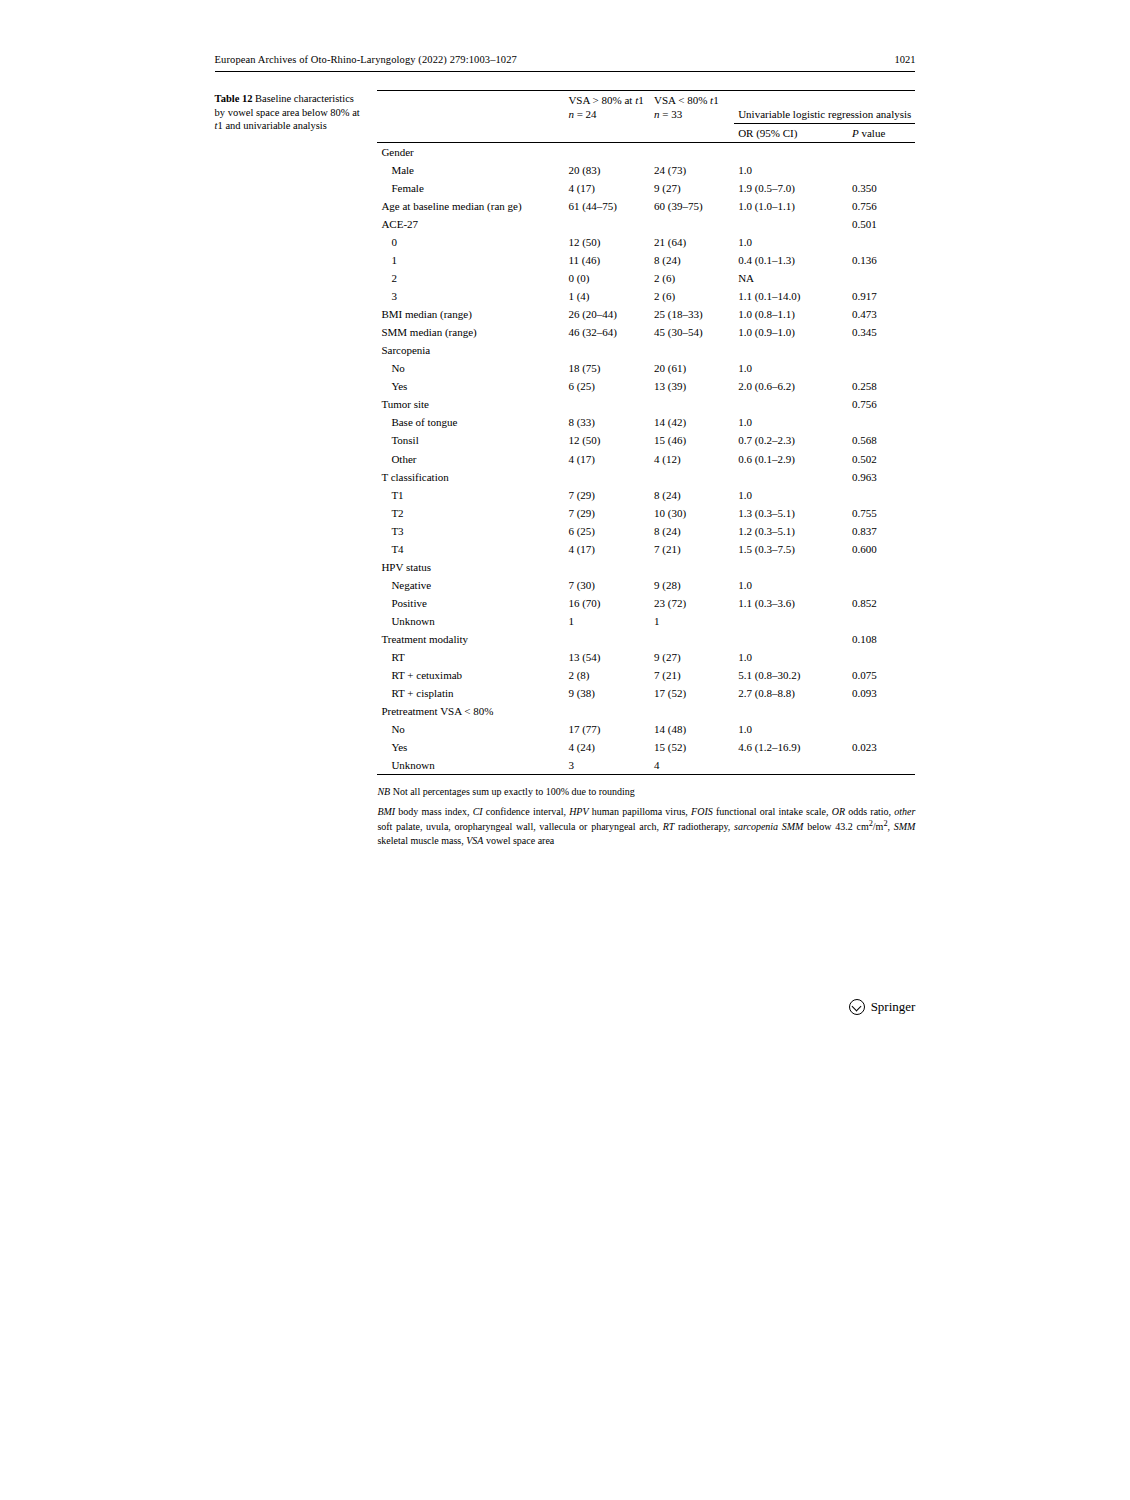European Archives of Oto-Rhino-Laryngology (2022) 279:1003–1027
1021
Table 12 Baseline characteristics by vowel space area below 80% at t1 and univariable analysis
| | VSA > 80% at t 1 n = 24 | VSA < 80% t 1 n = 33 | Univariable logistic regression analysis |
| --- | --- | --- | --- |
| | | | OR (95% CI) | P value |
| Gender | | | | |
| Male | 20 (83) | 24 (73) | 1.0 | |
| Female | 4 (17) | 9 (27) | 1.9 (0.5–7.0) | 0.350 |
| Age at baseline median (ran ge) | 61 (44–75) | 60 (39–75) | 1.0 (1.0–1.1) | 0.756 |
| ACE-27 | | | | 0.501 |
| 0 | 12 (50) | 21 (64) | 1.0 | |
| 1 | 11 (46) | 8 (24) | 0.4 (0.1–1.3) | 0.136 |
| 2 | 0 (0) | 2 (6) | NA | |
| 3 | 1 (4) | 2 (6) | 1.1 (0.1–14.0) | 0.917 |
| BMI median (range) | 26 (20–44) | 25 (18–33) | 1.0 (0.8–1.1) | 0.473 |
| SMM median (range) | 46 (32–64) | 45 (30–54) | 1.0 (0.9–1.0) | 0.345 |
| Sarcopenia | | | | |
| No | 18 (75) | 20 (61) | 1.0 | |
| Yes | 6 (25) | 13 (39) | 2.0 (0.6–6.2) | 0.258 |
| Tumor site | | | | 0.756 |
| Base of tongue | 8 (33) | 14 (42) | 1.0 | |
| Tonsil | 12 (50) | 15 (46) | 0.7 (0.2–2.3) | 0.568 |
| Other | 4 (17) | 4 (12) | 0.6 (0.1–2.9) | 0.502 |
| T classification | | | | 0.963 |
| T1 | 7 (29) | 8 (24) | 1.0 | |
| T2 | 7 (29) | 10 (30) | 1.3 (0.3–5.1) | 0.755 |
| T3 | 6 (25) | 8 (24) | 1.2 (0.3–5.1) | 0.837 |
| T4 | 4 (17) | 7 (21) | 1.5 (0.3–7.5) | 0.600 |
| HPV status | | | | |
| Negative | 7 (30) | 9 (28) | 1.0 | |
| Positive | 16 (70) | 23 (72) | 1.1 (0.3–3.6) | 0.852 |
| Unknown | 1 | 1 | | |
| Treatment modality | | | | 0.108 |
| RT | 13 (54) | 9 (27) | 1.0 | |
| RT + cetuximab | 2 (8) | 7 (21) | 5.1 (0.8–30.2) | 0.075 |
| RT + cisplatin | 9 (38) | 17 (52) | 2.7 (0.8–8.8) | 0.093 |
| Pretreatment VSA < 80% | | | | |
| No | 17 (77) | 14 (48) | 1.0 | |
| Yes | 4 (24) | 15 (52) | 4.6 (1.2–16.9) | 0.023 |
| Unknown | 3 | 4 | | |
NB Not all percentages sum up exactly to 100% due to rounding
BMI body mass index, CI confidence interval, HPV human papilloma virus, FOIS functional oral intake scale, OR odds ratio, other soft palate, uvula, oropharyngeal wall, vallecula or pharyngeal arch, RT radiotherapy, sarcopenia SMM below 43.2 cm2/m2, SMM skeletal muscle mass, VSA vowel space area
Springer